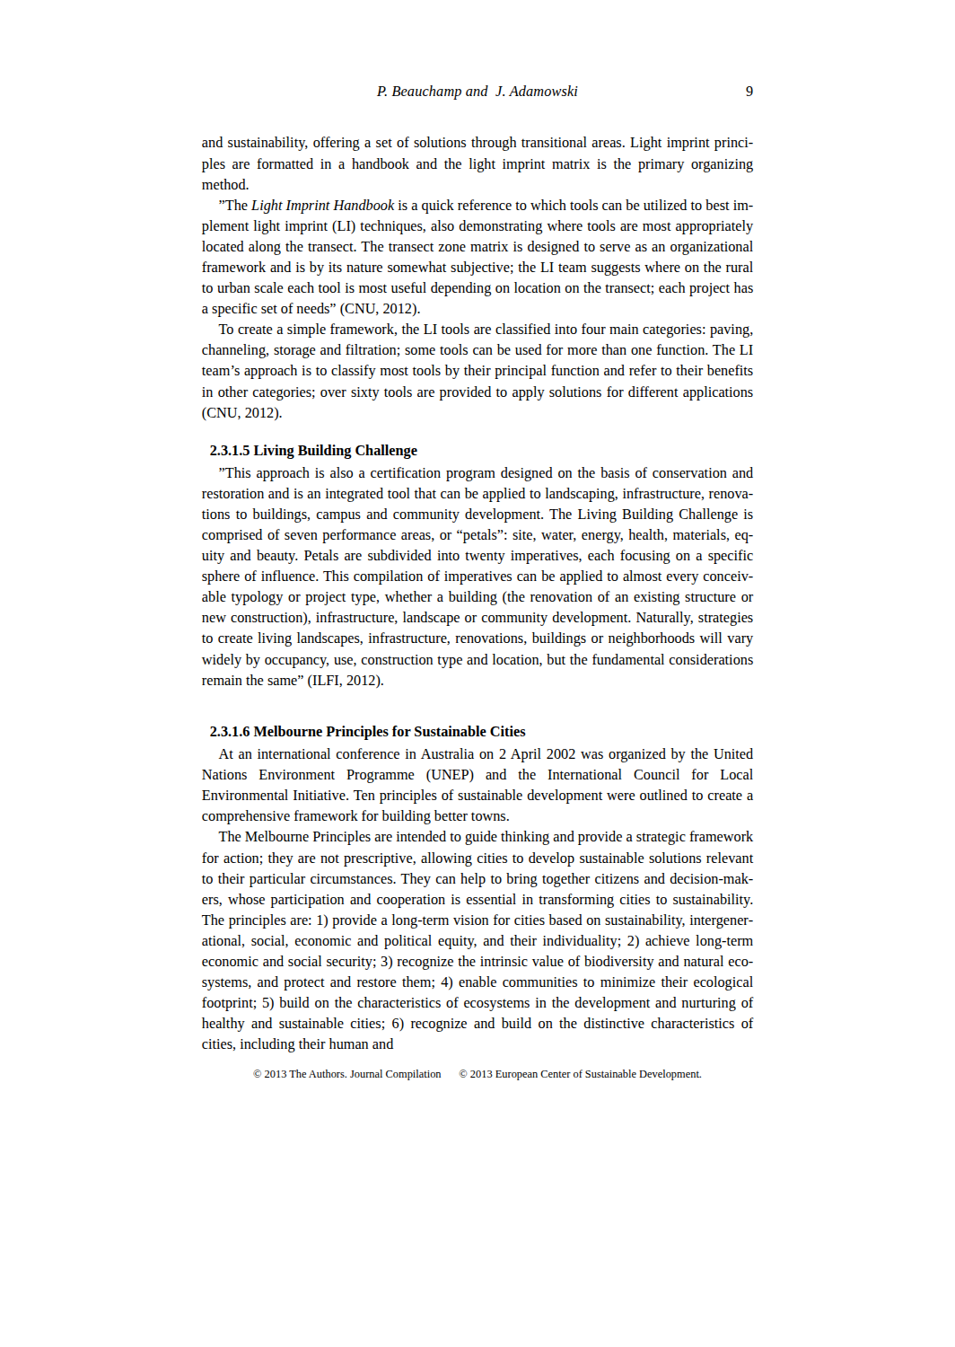P. Beauchamp and J. Adamowski 9
and sustainability, offering a set of solutions through transitional areas. Light imprint principles are formatted in a handbook and the light imprint matrix is the primary organizing method.
”The Light Imprint Handbook is a quick reference to which tools can be utilized to best implement light imprint (LI) techniques, also demonstrating where tools are most appropriately located along the transect. The transect zone matrix is designed to serve as an organizational framework and is by its nature somewhat subjective; the LI team suggests where on the rural to urban scale each tool is most useful depending on location on the transect; each project has a specific set of needs” (CNU, 2012).
To create a simple framework, the LI tools are classified into four main categories: paving, channeling, storage and filtration; some tools can be used for more than one function. The LI team’s approach is to classify most tools by their principal function and refer to their benefits in other categories; over sixty tools are provided to apply solutions for different applications (CNU, 2012).
2.3.1.5 Living Building Challenge
”This approach is also a certification program designed on the basis of conservation and restoration and is an integrated tool that can be applied to landscaping, infrastructure, renovations to buildings, campus and community development. The Living Building Challenge is comprised of seven performance areas, or “petals”: site, water, energy, health, materials, equity and beauty. Petals are subdivided into twenty imperatives, each focusing on a specific sphere of influence. This compilation of imperatives can be applied to almost every conceivable typology or project type, whether a building (the renovation of an existing structure or new construction), infrastructure, landscape or community development. Naturally, strategies to create living landscapes, infrastructure, renovations, buildings or neighborhoods will vary widely by occupancy, use, construction type and location, but the fundamental considerations remain the same” (ILFI, 2012).
2.3.1.6 Melbourne Principles for Sustainable Cities
At an international conference in Australia on 2 April 2002 was organized by the United Nations Environment Programme (UNEP) and the International Council for Local Environmental Initiative. Ten principles of sustainable development were outlined to create a comprehensive framework for building better towns.
The Melbourne Principles are intended to guide thinking and provide a strategic framework for action; they are not prescriptive, allowing cities to develop sustainable solutions relevant to their particular circumstances. They can help to bring together citizens and decision-makers, whose participation and cooperation is essential in transforming cities to sustainability. The principles are: 1) provide a long-term vision for cities based on sustainability, intergenerational, social, economic and political equity, and their individuality; 2) achieve long-term economic and social security; 3) recognize the intrinsic value of biodiversity and natural ecosystems, and protect and restore them; 4) enable communities to minimize their ecological footprint; 5) build on the characteristics of ecosystems in the development and nurturing of healthy and sustainable cities; 6) recognize and build on the distinctive characteristics of cities, including their human and
© 2013 The Authors. Journal Compilation © 2013 European Center of Sustainable Development.